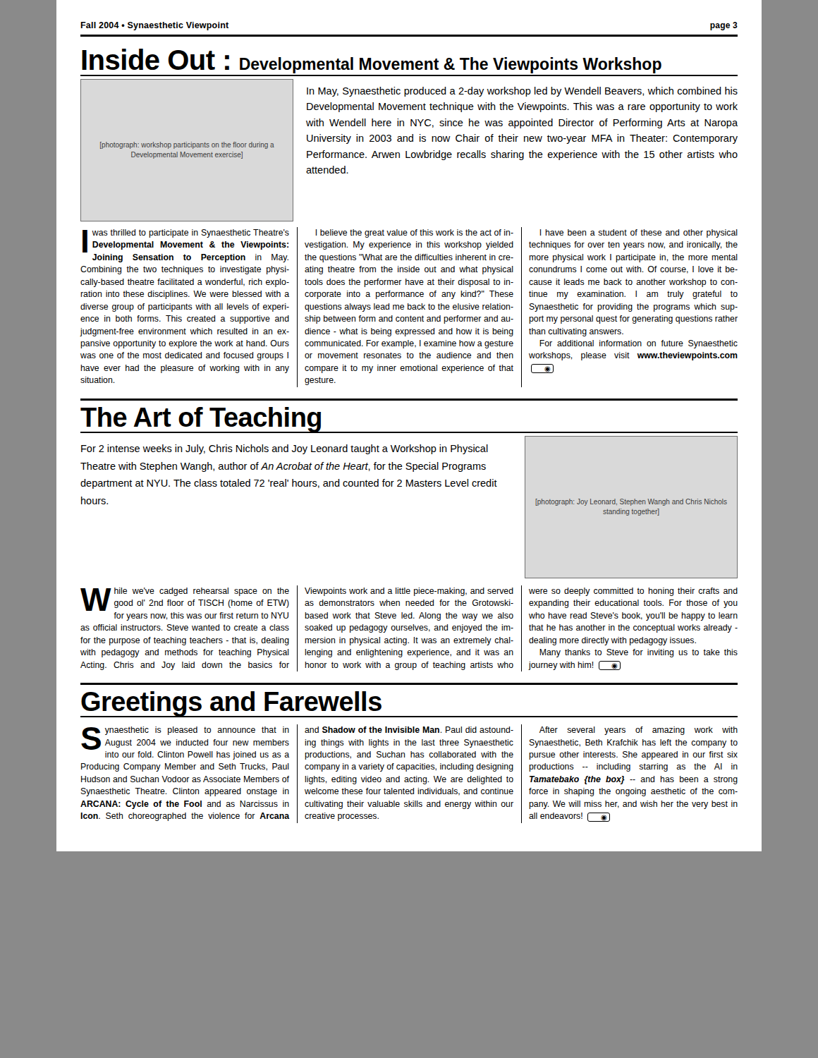Fall 2004 • Synaesthetic Viewpoint
page 3
Inside Out : Developmental Movement & The Viewpoints Workshop
[photograph: workshop participants on the floor during a Developmental Movement exercise]
In May, Synaesthetic produced a 2-day workshop led by Wendell Beavers, which combined his Developmental Movement technique with the Viewpoints. This was a rare opportunity to work with Wendell here in NYC, since he was appointed Director of Performing Arts at Naropa University in 2003 and is now Chair of their new two-year MFA in Theater: Contemporary Performance. Arwen Lowbridge recalls sharing the experience with the 15 other artists who attended.
I was thrilled to participate in Synaesthetic Theatre's Developmental Movement & the Viewpoints: Joining Sensation to Perception in May. Combining the two techniques to investigate physically-based theatre facilitated a wonderful, rich exploration into these disciplines. We were blessed with a diverse group of participants with all levels of experience in both forms. This created a supportive and judgment-free environment which resulted in an expansive opportunity to explore the work at hand. Ours was one of the most dedicated and focused groups I have ever had the pleasure of working with in any situation.
I believe the great value of this work is the act of investigation. My experience in this workshop yielded the questions "What are the difficulties inherent in creating theatre from the inside out and what physical tools does the performer have at their disposal to incorporate into a performance of any kind?" These questions always lead me back to the elusive relationship between form and content and performer and audience - what is being expressed and how it is being communicated. For example, I examine how a gesture or movement resonates to the audience and then compare it to my inner emotional experience of that gesture.
I have been a student of these and other physical techniques for over ten years now, and ironically, the more physical work I participate in, the more mental conundrums I come out with. Of course, I love it because it leads me back to another workshop to continue my examination. I am truly grateful to Synaesthetic for providing the programs which support my personal quest for generating questions rather than cultivating answers.
For additional information on future Synaesthetic workshops, please visit www.theviewpoints.com ◉
The Art of Teaching
[photograph: Joy Leonard, Stephen Wangh and Chris Nichols standing together]
For 2 intense weeks in July, Chris Nichols and Joy Leonard taught a Workshop in Physical Theatre with Stephen Wangh, author of An Acrobat of the Heart, for the Special Programs department at NYU. The class totaled 72 'real' hours, and counted for 2 Masters Level credit hours.
While we've cadged rehearsal space on the good ol' 2nd floor of TISCH (home of ETW) for years now, this was our first return to NYU as official instructors. Steve wanted to create a class for the purpose of teaching teachers - that is, dealing with pedagogy and methods for teaching Physical Acting. Chris and Joy laid down the basics for Viewpoints work and a little piece-making, and served as demonstrators when needed for the Grotowski-based work that Steve led. Along the way we also soaked up pedagogy ourselves, and enjoyed the immersion in physical acting. It was an extremely challenging and enlightening experience, and it was an honor to work with a group of teaching artists who were so deeply committed to honing their crafts and expanding their educational tools. For those of you who have read Steve's book, you'll be happy to learn that he has another in the conceptual works already - dealing more directly with pedagogy issues.
Many thanks to Steve for inviting us to take this journey with him! ◉
Greetings and Farewells
Synaesthetic is pleased to announce that in August 2004 we inducted four new members into our fold. Clinton Powell has joined us as a Producing Company Member and Seth Trucks, Paul Hudson and Suchan Vodoor as Associate Members of Synaesthetic Theatre. Clinton appeared onstage in ARCANA: Cycle of the Fool and as Narcissus in Icon. Seth choreographed the violence for Arcana and Shadow of the Invisible Man. Paul did astounding things with lights in the last three Synaesthetic productions, and Suchan has collaborated with the company in a variety of capacities, including designing lights, editing video and acting. We are delighted to welcome these four talented individuals, and continue cultivating their valuable skills and energy within our creative processes.
After several years of amazing work with Synaesthetic, Beth Krafchik has left the company to pursue other interests. She appeared in our first six productions -- including starring as the AI in Tamatebako {the box} -- and has been a strong force in shaping the ongoing aesthetic of the company. We will miss her, and wish her the very best in all endeavors! ◉